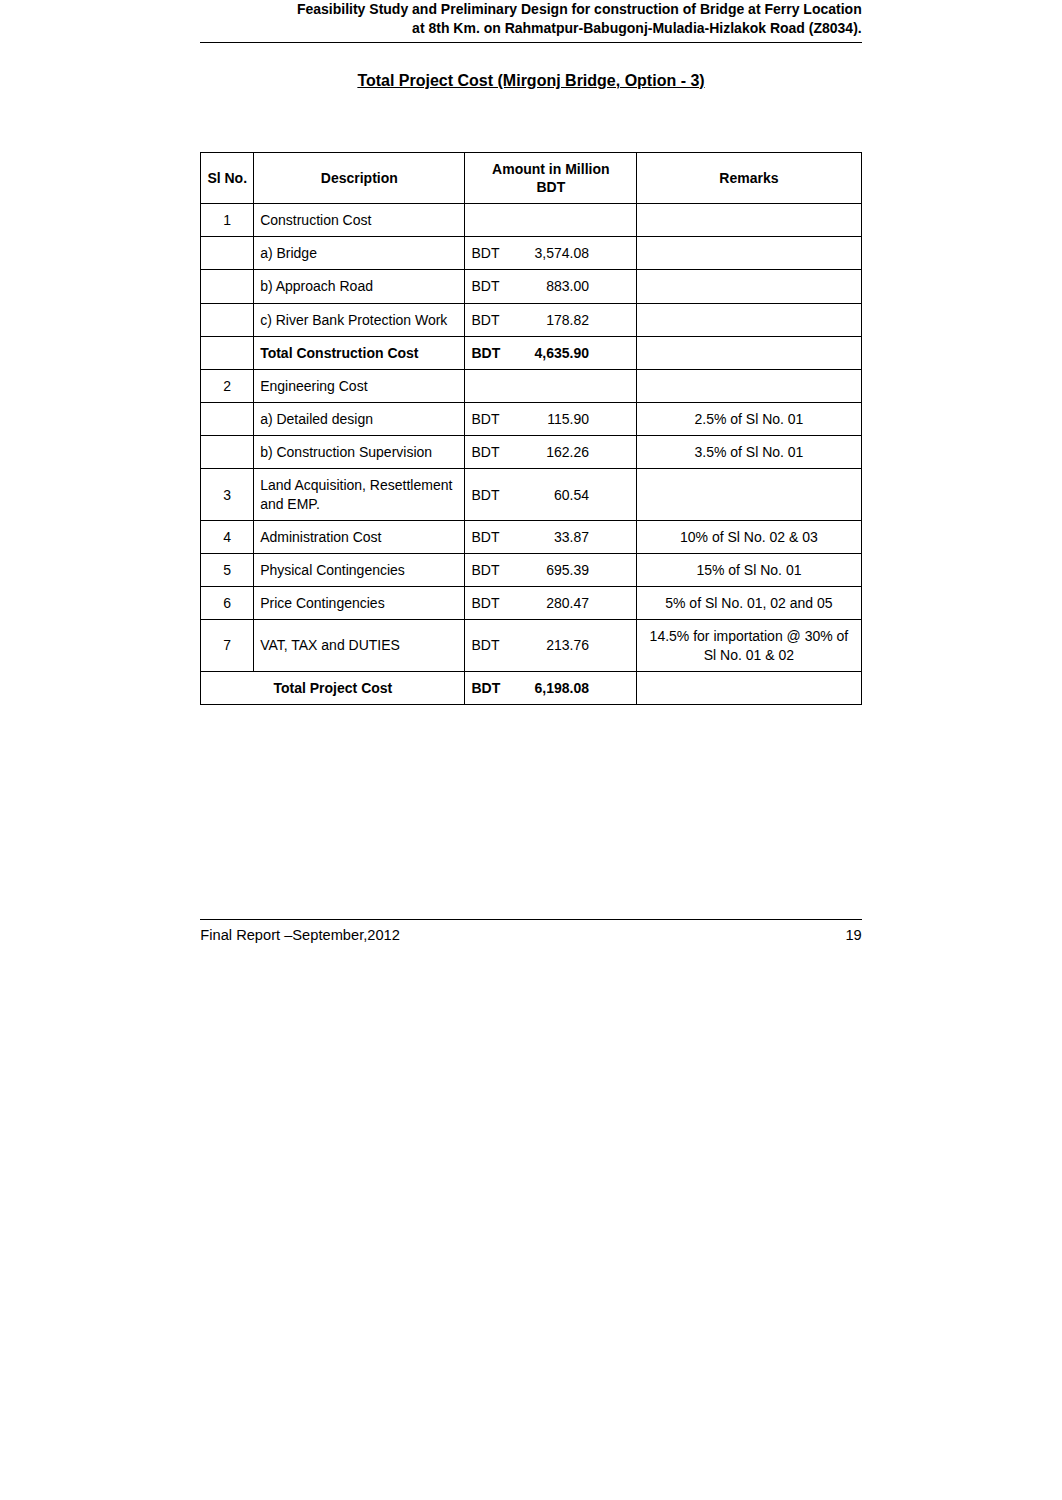Feasibility Study and Preliminary Design for construction of Bridge at Ferry Location at 8th Km. on Rahmatpur-Babugonj-Muladia-Hizlakok Road (Z8034).
Total Project Cost (Mirgonj Bridge, Option - 3)
| Sl No. | Description | Amount in Million BDT | Remarks |
| --- | --- | --- | --- |
| 1 | Construction Cost | | |
| | a) Bridge | BDT 3,574.08 | |
| | b) Approach Road | BDT 883.00 | |
| | c) River Bank Protection Work | BDT 178.82 | |
| | Total Construction Cost | BDT 4,635.90 | |
| 2 | Engineering Cost | | |
| | a) Detailed design | BDT 115.90 | 2.5% of Sl No. 01 |
| | b) Construction Supervision | BDT 162.26 | 3.5% of Sl No. 01 |
| 3 | Land Acquisition, Resettlement and EMP. | BDT 60.54 | |
| 4 | Administration Cost | BDT 33.87 | 10% of Sl No. 02 & 03 |
| 5 | Physical Contingencies | BDT 695.39 | 15% of Sl No. 01 |
| 6 | Price Contingencies | BDT 280.47 | 5% of Sl No. 01, 02 and 05 |
| 7 | VAT, TAX and DUTIES | BDT 213.76 | 14.5% for importation @ 30% of Sl No. 01 & 02 |
| Total Project Cost | BDT 6,198.08 | |
Final Report –September,2012 19